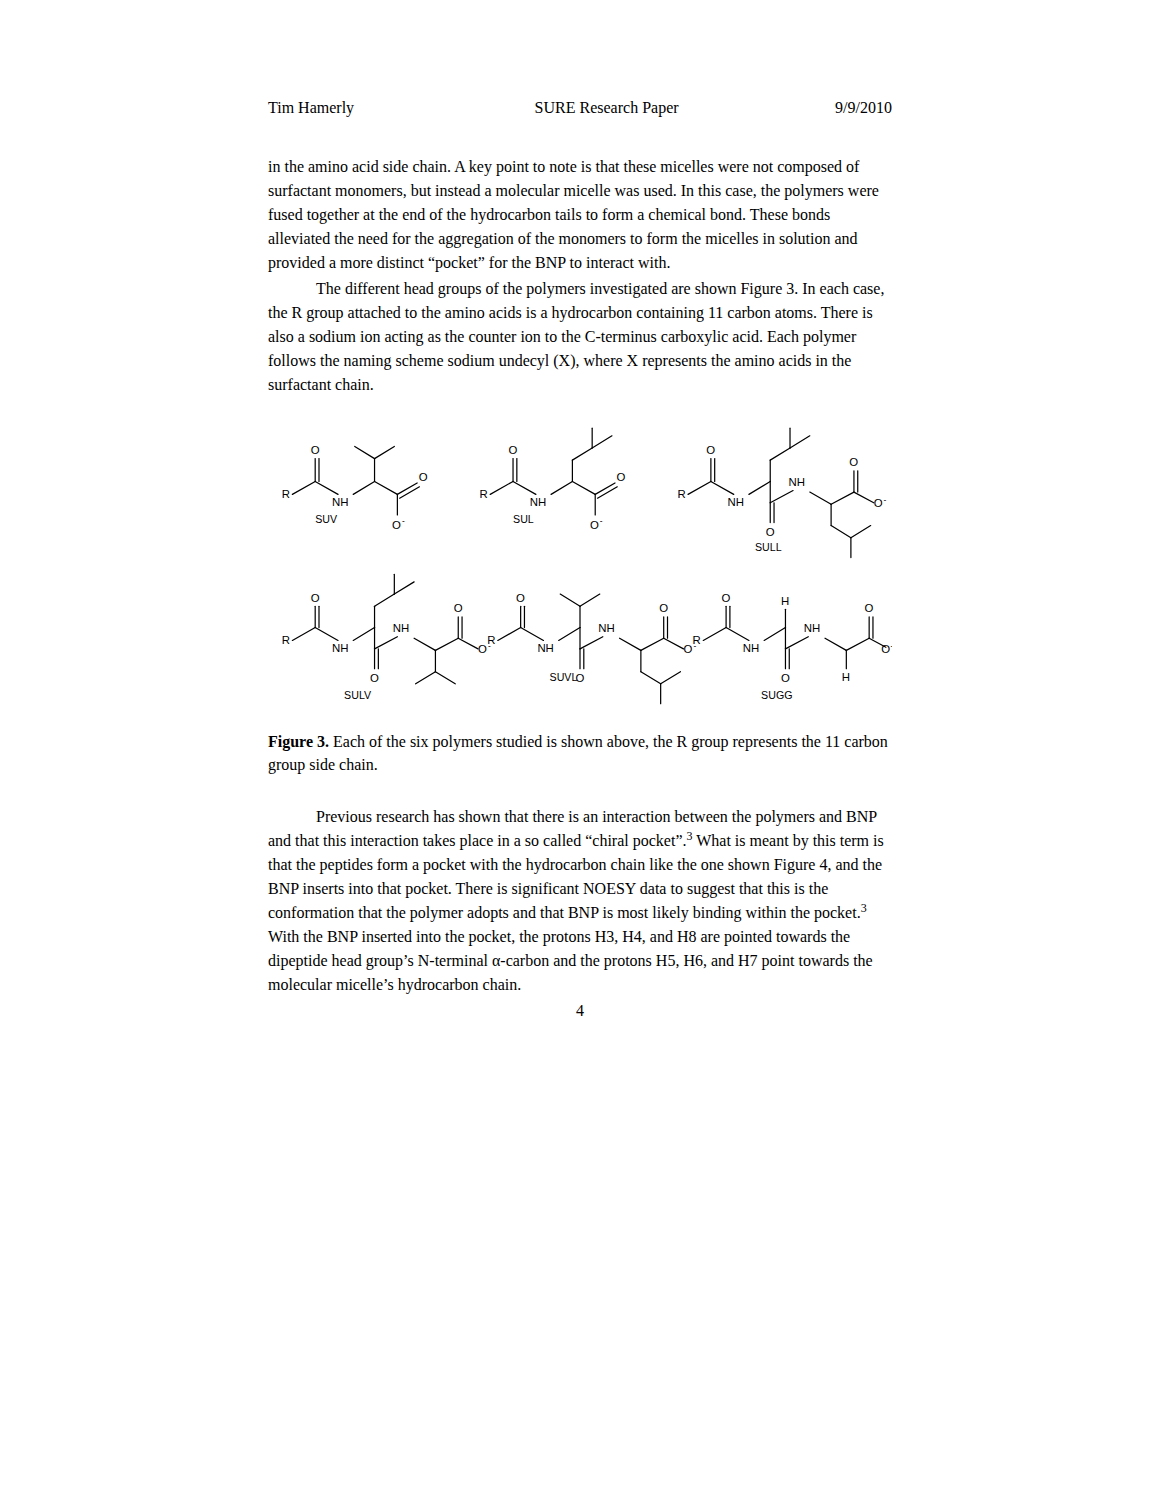Tim Hamerly
SURE Research Paper
9/9/2010
in the amino acid side chain. A key point to note is that these micelles were not composed of surfactant monomers, but instead a molecular micelle was used. In this case, the polymers were fused together at the end of the hydrocarbon tails to form a chemical bond. These bonds alleviated the need for the aggregation of the monomers to form the micelles in solution and provided a more distinct “pocket” for the BNP to interact with.
The different head groups of the polymers investigated are shown Figure 3. In each case, the R group attached to the amino acids is a hydrocarbon containing 11 carbon atoms. There is also a sodium ion acting as the counter ion to the C-terminus carboxylic acid. Each polymer follows the naming scheme sodium undecyl (X), where X represents the amino acids in the surfactant chain.
R O NH O O - SUV R O NH O O - SUL R O NH O NH O O - SULL R O NH O NH O O - SULV R O NH O NH O O - SUVL R O NH H O NH H O O - SUGG
Figure 3. Each of the six polymers studied is shown above, the R group represents the 11 carbon group side chain.
Previous research has shown that there is an interaction between the polymers and BNP and that this interaction takes place in a so called “chiral pocket”.3 What is meant by this term is that the peptides form a pocket with the hydrocarbon chain like the one shown Figure 4, and the BNP inserts into that pocket. There is significant NOESY data to suggest that this is the conformation that the polymer adopts and that BNP is most likely binding within the pocket.3 With the BNP inserted into the pocket, the protons H3, H4, and H8 are pointed towards the dipeptide head group’s N-terminal α-carbon and the protons H5, H6, and H7 point towards the molecular micelle’s hydrocarbon chain.
4